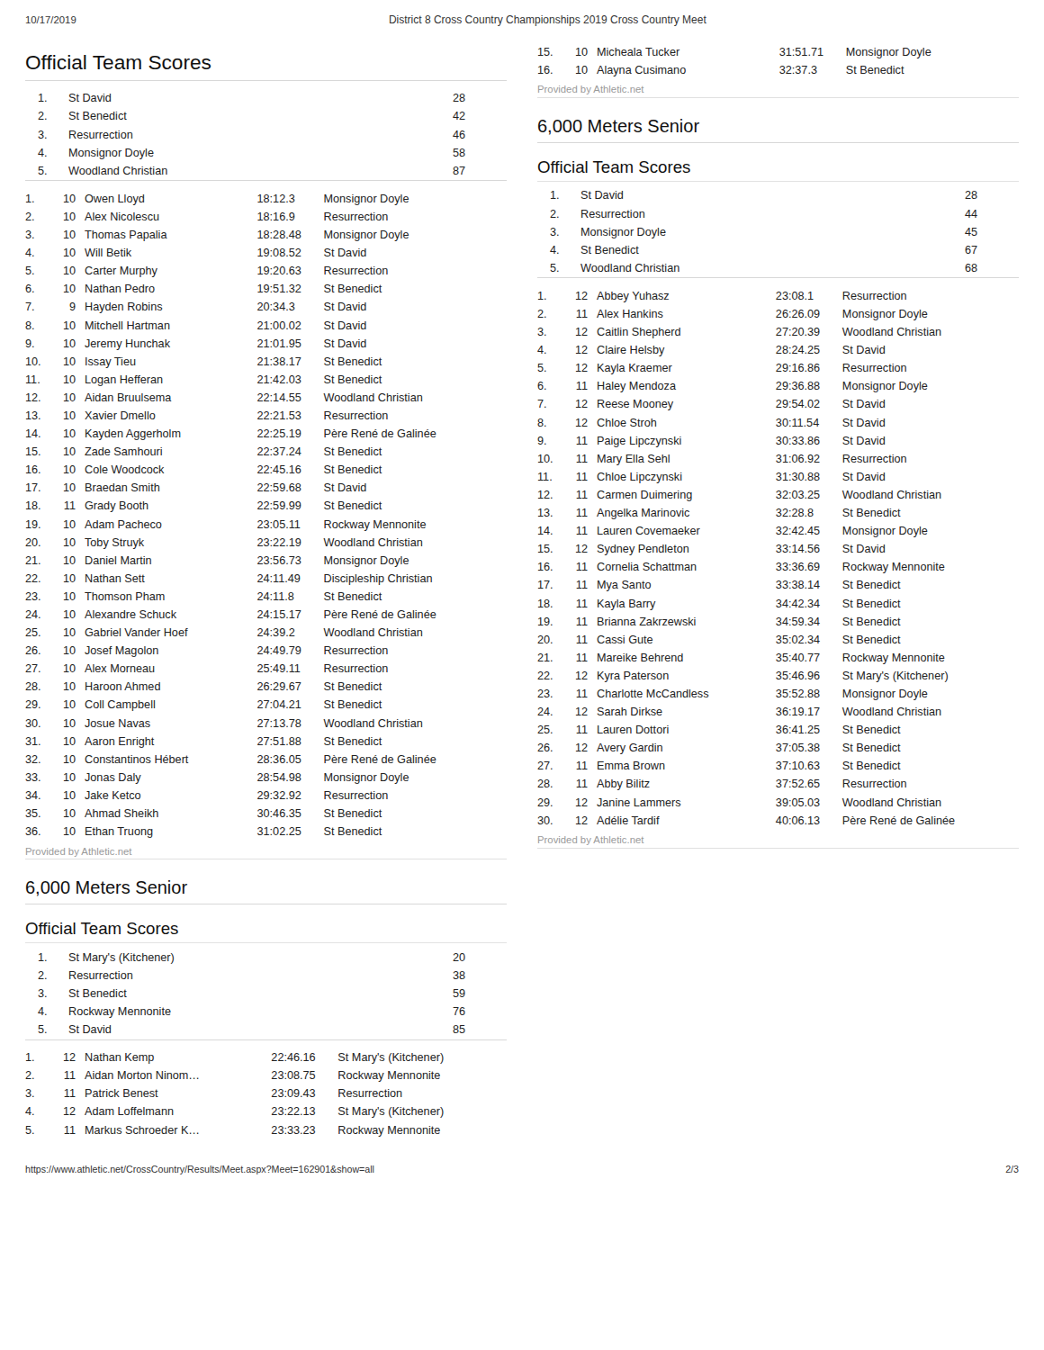10/17/2019
District 8 Cross Country Championships 2019 Cross Country Meet
Official Team Scores
| 1. | St David | 28 |
| 2. | St Benedict | 42 |
| 3. | Resurrection | 46 |
| 4. | Monsignor Doyle | 58 |
| 5. | Woodland Christian | 87 |
| 1. | 10 | Owen Lloyd | 18:12.3 | Monsignor Doyle |
| 2. | 10 | Alex Nicolescu | 18:16.9 | Resurrection |
| 3. | 10 | Thomas Papalia | 18:28.48 | Monsignor Doyle |
| 4. | 10 | Will Betik | 19:08.52 | St David |
| 5. | 10 | Carter Murphy | 19:20.63 | Resurrection |
| 6. | 10 | Nathan Pedro | 19:51.32 | St Benedict |
| 7. | 9 | Hayden Robins | 20:34.3 | St David |
| 8. | 10 | Mitchell Hartman | 21:00.02 | St David |
| 9. | 10 | Jeremy Hunchak | 21:01.95 | St David |
| 10. | 10 | Issay Tieu | 21:38.17 | St Benedict |
| 11. | 10 | Logan Hefferan | 21:42.03 | St Benedict |
| 12. | 10 | Aidan Bruulsema | 22:14.55 | Woodland Christian |
| 13. | 10 | Xavier Dmello | 22:21.53 | Resurrection |
| 14. | 10 | Kayden Aggerholm | 22:25.19 | Père René de Galinée |
| 15. | 10 | Zade Samhouri | 22:37.24 | St Benedict |
| 16. | 10 | Cole Woodcock | 22:45.16 | St Benedict |
| 17. | 10 | Braedan Smith | 22:59.68 | St David |
| 18. | 11 | Grady Booth | 22:59.99 | St Benedict |
| 19. | 10 | Adam Pacheco | 23:05.11 | Rockway Mennonite |
| 20. | 10 | Toby Struyk | 23:22.19 | Woodland Christian |
| 21. | 10 | Daniel Martin | 23:56.73 | Monsignor Doyle |
| 22. | 10 | Nathan Sett | 24:11.49 | Discipleship Christian |
| 23. | 10 | Thomson Pham | 24:11.8 | St Benedict |
| 24. | 10 | Alexandre Schuck | 24:15.17 | Père René de Galinée |
| 25. | 10 | Gabriel Vander Hoef | 24:39.2 | Woodland Christian |
| 26. | 10 | Josef Magolon | 24:49.79 | Resurrection |
| 27. | 10 | Alex Morneau | 25:49.11 | Resurrection |
| 28. | 10 | Haroon Ahmed | 26:29.67 | St Benedict |
| 29. | 10 | Coll Campbell | 27:04.21 | St Benedict |
| 30. | 10 | Josue Navas | 27:13.78 | Woodland Christian |
| 31. | 10 | Aaron Enright | 27:51.88 | St Benedict |
| 32. | 10 | Constantinos Hébert | 28:36.05 | Père René de Galinée |
| 33. | 10 | Jonas Daly | 28:54.98 | Monsignor Doyle |
| 34. | 10 | Jake Ketco | 29:32.92 | Resurrection |
| 35. | 10 | Ahmad Sheikh | 30:46.35 | St Benedict |
| 36. | 10 | Ethan Truong | 31:02.25 | St Benedict |
Provided by Athletic.net
6,000 Meters Senior
Official Team Scores
| 1. | St Mary's (Kitchener) | 20 |
| 2. | Resurrection | 38 |
| 3. | St Benedict | 59 |
| 4. | Rockway Mennonite | 76 |
| 5. | St David | 85 |
| 1. | 12 | Nathan Kemp | 22:46.16 | St Mary's (Kitchener) |
| 2. | 11 | Aidan Morton Ninom… | 23:08.75 | Rockway Mennonite |
| 3. | 11 | Patrick Benest | 23:09.43 | Resurrection |
| 4. | 12 | Adam Loffelmann | 23:22.13 | St Mary's (Kitchener) |
| 5. | 11 | Markus Schroeder K… | 23:33.23 | Rockway Mennonite |
| 15. | 10 | Micheala Tucker | 31:51.71 | Monsignor Doyle |
| 16. | 10 | Alayna Cusimano | 32:37.3 | St Benedict |
Provided by Athletic.net
6,000 Meters Senior
Official Team Scores
| 1. | St David | 28 |
| 2. | Resurrection | 44 |
| 3. | Monsignor Doyle | 45 |
| 4. | St Benedict | 67 |
| 5. | Woodland Christian | 68 |
| 1. | 12 | Abbey Yuhasz | 23:08.1 | Resurrection |
| 2. | 11 | Alex Hankins | 26:26.09 | Monsignor Doyle |
| 3. | 12 | Caitlin Shepherd | 27:20.39 | Woodland Christian |
| 4. | 12 | Claire Helsby | 28:24.25 | St David |
| 5. | 12 | Kayla Kraemer | 29:16.86 | Resurrection |
| 6. | 11 | Haley Mendoza | 29:36.88 | Monsignor Doyle |
| 7. | 12 | Reese Mooney | 29:54.02 | St David |
| 8. | 12 | Chloe Stroh | 30:11.54 | St David |
| 9. | 11 | Paige Lipczynski | 30:33.86 | St David |
| 10. | 11 | Mary Ella Sehl | 31:06.92 | Resurrection |
| 11. | 11 | Chloe Lipczynski | 31:30.88 | St David |
| 12. | 11 | Carmen Duimering | 32:03.25 | Woodland Christian |
| 13. | 11 | Angelka Marinovic | 32:28.8 | St Benedict |
| 14. | 11 | Lauren Covemaeker | 32:42.45 | Monsignor Doyle |
| 15. | 12 | Sydney Pendleton | 33:14.56 | St David |
| 16. | 11 | Cornelia Schattman | 33:36.69 | Rockway Mennonite |
| 17. | 11 | Mya Santo | 33:38.14 | St Benedict |
| 18. | 11 | Kayla Barry | 34:42.34 | St Benedict |
| 19. | 11 | Brianna Zakrzewski | 34:59.34 | St Benedict |
| 20. | 11 | Cassi Gute | 35:02.34 | St Benedict |
| 21. | 11 | Mareike Behrend | 35:40.77 | Rockway Mennonite |
| 22. | 12 | Kyra Paterson | 35:46.96 | St Mary's (Kitchener) |
| 23. | 11 | Charlotte McCandless | 35:52.88 | Monsignor Doyle |
| 24. | 12 | Sarah Dirkse | 36:19.17 | Woodland Christian |
| 25. | 11 | Lauren Dottori | 36:41.25 | St Benedict |
| 26. | 12 | Avery Gardin | 37:05.38 | St Benedict |
| 27. | 11 | Emma Brown | 37:10.63 | St Benedict |
| 28. | 11 | Abby Bilitz | 37:52.65 | Resurrection |
| 29. | 12 | Janine Lammers | 39:05.03 | Woodland Christian |
| 30. | 12 | Adélie Tardif | 40:06.13 | Père René de Galinée |
Provided by Athletic.net
https://www.athletic.net/CrossCountry/Results/Meet.aspx?Meet=162901&show=all
2/3